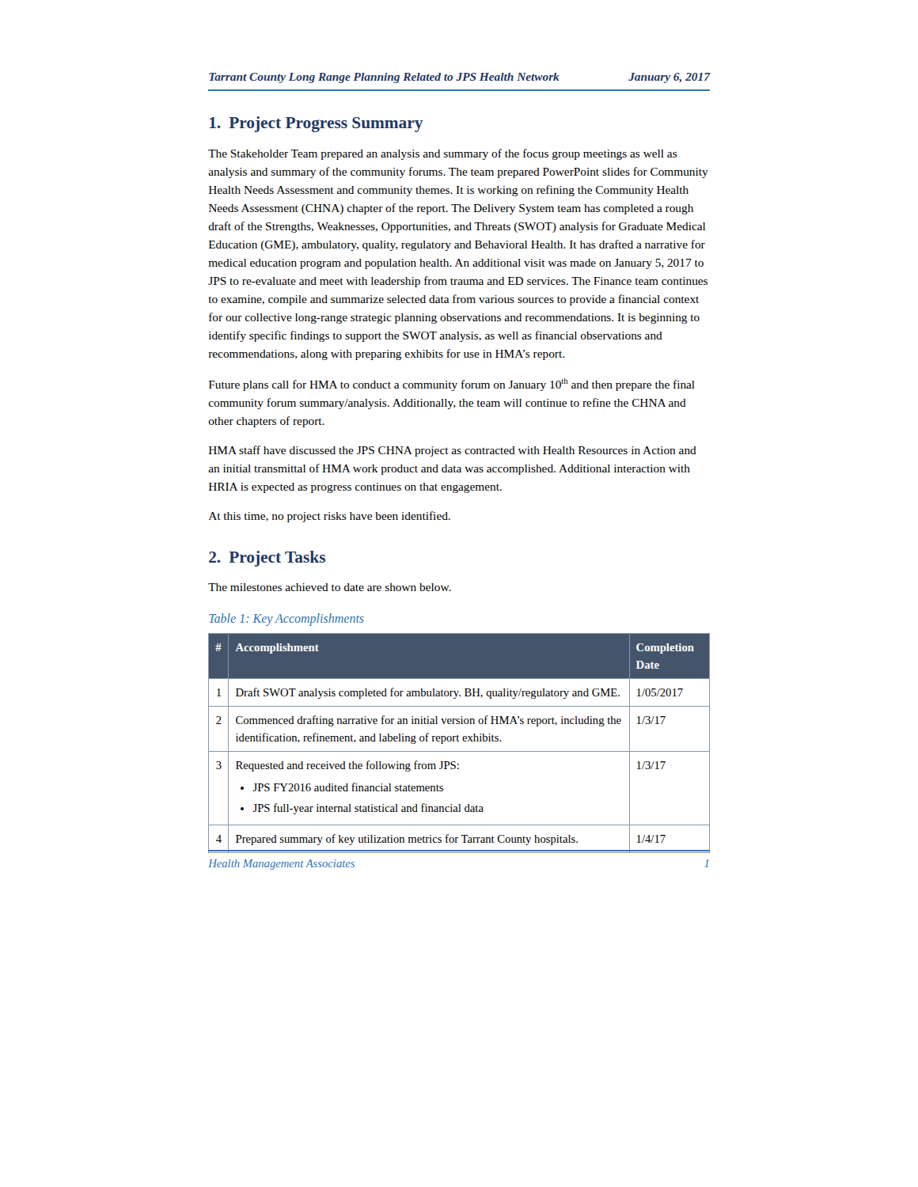Tarrant County Long Range Planning Related to JPS Health Network
January 6, 2017
1. Project Progress Summary
The Stakeholder Team prepared an analysis and summary of the focus group meetings as well as analysis and summary of the community forums. The team prepared PowerPoint slides for Community Health Needs Assessment and community themes. It is working on refining the Community Health Needs Assessment (CHNA) chapter of the report. The Delivery System team has completed a rough draft of the Strengths, Weaknesses, Opportunities, and Threats (SWOT) analysis for Graduate Medical Education (GME), ambulatory, quality, regulatory and Behavioral Health. It has drafted a narrative for medical education program and population health. An additional visit was made on January 5, 2017 to JPS to re-evaluate and meet with leadership from trauma and ED services. The Finance team continues to examine, compile and summarize selected data from various sources to provide a financial context for our collective long-range strategic planning observations and recommendations. It is beginning to identify specific findings to support the SWOT analysis, as well as financial observations and recommendations, along with preparing exhibits for use in HMA’s report.
Future plans call for HMA to conduct a community forum on January 10th and then prepare the final community forum summary/analysis. Additionally, the team will continue to refine the CHNA and other chapters of report.
HMA staff have discussed the JPS CHNA project as contracted with Health Resources in Action and an initial transmittal of HMA work product and data was accomplished. Additional interaction with HRIA is expected as progress continues on that engagement.
At this time, no project risks have been identified.
2. Project Tasks
The milestones achieved to date are shown below.
Table 1: Key Accomplishments
| # | Accomplishment | Completion Date |
| --- | --- | --- |
| 1 | Draft SWOT analysis completed for ambulatory. BH, quality/regulatory and GME. | 1/05/2017 |
| 2 | Commenced drafting narrative for an initial version of HMA’s report, including the identification, refinement, and labeling of report exhibits. | 1/3/17 |
| 3 | Requested and received the following from JPS: JPS FY2016 audited financial statements JPS full-year internal statistical and financial data | 1/3/17 |
| 4 | Prepared summary of key utilization metrics for Tarrant County hospitals. | 1/4/17 |
Health Management Associates
1